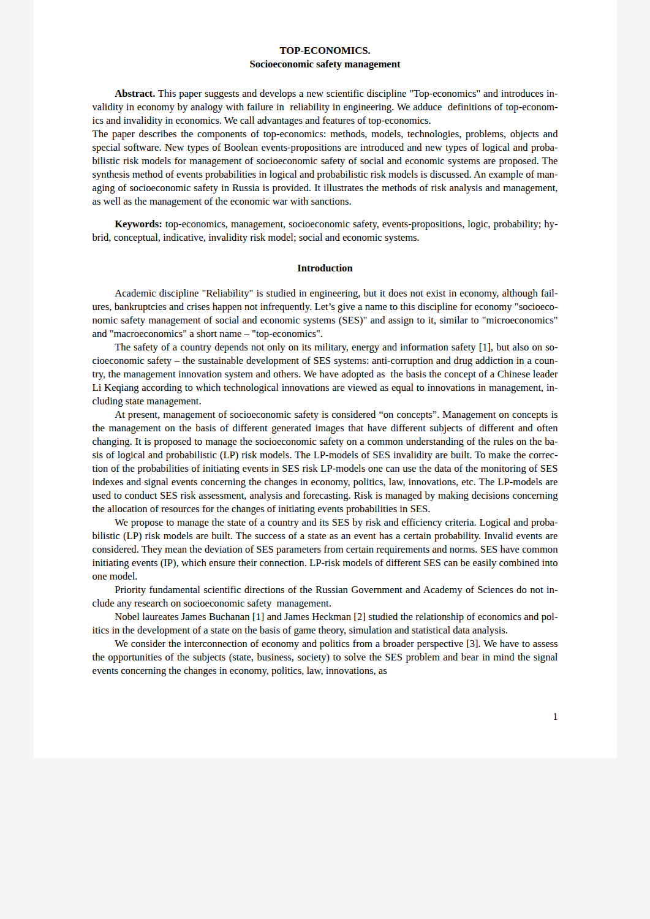TOP-ECONOMICS. Socioeconomic safety management
Abstract. This paper suggests and develops a new scientific discipline "Top-economics" and introduces invalidity in economy by analogy with failure in reliability in engineering. We adduce definitions of top-economics and invalidity in economics. We call advantages and features of top-economics.
The paper describes the components of top-economics: methods, models, technologies, problems, objects and special software. New types of Boolean events-propositions are introduced and new types of logical and probabilistic risk models for management of socioeconomic safety of social and economic systems are proposed. The synthesis method of events probabilities in logical and probabilistic risk models is discussed. An example of managing of socioeconomic safety in Russia is provided. It illustrates the methods of risk analysis and management, as well as the management of the economic war with sanctions.
Keywords: top-economics, management, socioeconomic safety, events-propositions, logic, probability; hybrid, conceptual, indicative, invalidity risk model; social and economic systems.
Introduction
Academic discipline "Reliability" is studied in engineering, but it does not exist in economy, although failures, bankruptcies and crises happen not infrequently. Let’s give a name to this discipline for economy "socioeconomic safety management of social and economic systems (SES)" and assign to it, similar to "microeconomics" and "macroeconomics" a short name – "top-economics".
The safety of a country depends not only on its military, energy and information safety [1], but also on socioeconomic safety – the sustainable development of SES systems: anti-corruption and drug addiction in a country, the management innovation system and others. We have adopted as the basis the concept of a Chinese leader Li Keqiang according to which technological innovations are viewed as equal to innovations in management, including state management.
At present, management of socioeconomic safety is considered “on concepts”. Management on concepts is the management on the basis of different generated images that have different subjects of different and often changing. It is proposed to manage the socioeconomic safety on a common understanding of the rules on the basis of logical and probabilistic (LP) risk models. The LP-models of SES invalidity are built. To make the correction of the probabilities of initiating events in SES risk LP-models one can use the data of the monitoring of SES indexes and signal events concerning the changes in economy, politics, law, innovations, etc. The LP-models are used to conduct SES risk assessment, analysis and forecasting. Risk is managed by making decisions concerning the allocation of resources for the changes of initiating events probabilities in SES.
We propose to manage the state of a country and its SES by risk and efficiency criteria. Logical and probabilistic (LP) risk models are built. The success of a state as an event has a certain probability. Invalid events are considered. They mean the deviation of SES parameters from certain requirements and norms. SES have common initiating events (IP), which ensure their connection. LP-risk models of different SES can be easily combined into one model.
Priority fundamental scientific directions of the Russian Government and Academy of Sciences do not include any research on socioeconomic safety management.
Nobel laureates James Buchanan [1] and James Heckman [2] studied the relationship of economics and politics in the development of a state on the basis of game theory, simulation and statistical data analysis.
We consider the interconnection of economy and politics from a broader perspective [3]. We have to assess the opportunities of the subjects (state, business, society) to solve the SES problem and bear in mind the signal events concerning the changes in economy, politics, law, innovations, as
1